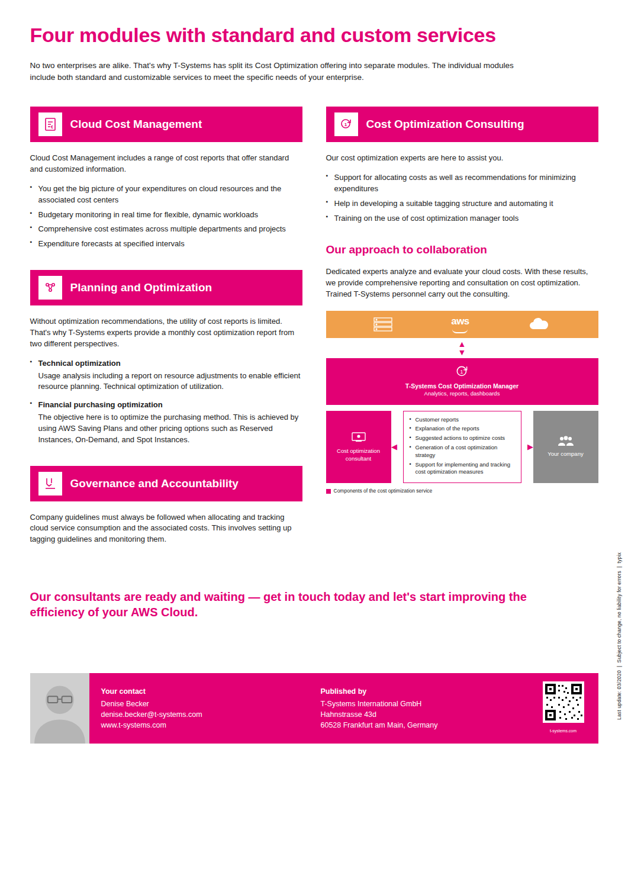Four modules with standard and custom services
No two enterprises are alike. That's why T-Systems has split its Cost Optimization offering into separate modules. The individual modules include both standard and customizable services to meet the specific needs of your enterprise.
€
Cloud Cost Management
Cloud Cost Management includes a range of cost reports that offer standard and customized information.
You get the big picture of your expenditures on cloud resources and the associated cost centers
Budgetary monitoring in real time for flexible, dynamic workloads
Comprehensive cost estimates across multiple departments and projects
Expenditure forecasts at specified intervals
Planning and Optimization
Without optimization recommendations, the utility of cost reports is limited. That's why T-Systems experts provide a monthly cost optimization report from two different perspectives.
Technical optimization Usage analysis including a report on resource adjustments to enable efficient resource planning. Technical optimization of utilization.
Financial purchasing optimization The objective here is to optimize the purchasing method. This is achieved by using AWS Saving Plans and other pricing options such as Reserved Instances, On-Demand, and Spot Instances.
Governance and Accountability
Company guidelines must always be followed when allocating and tracking cloud service consumption and the associated costs. This involves setting up tagging guidelines and monitoring them.
1
Cost Optimization Consulting
Our cost optimization experts are here to assist you.
Support for allocating costs as well as recommendations for minimizing expenditures
Help in developing a suitable tagging structure and automating it
Training on the use of cost optimization manager tools
Our approach to collaboration
Dedicated experts analyze and evaluate your cloud costs. With these results, we provide comprehensive reporting and consultation on cost optimization. Trained T-Systems personnel carry out the consulting.
aws
▲
▼
1
T-Systems Cost Optimization Manager
Analytics, reports, dashboards
Cost optimization
consultant
◀
Customer reports
Explanation of the reports
Suggested actions to optimize costs
Generation of a cost optimization strategy
Support for implementing and tracking cost optimization measures
▶
Your company
Components of the cost optimization service
Our consultants are ready and waiting — get in touch today and let's start improving the efficiency of your AWS Cloud.
Your contact Denise Becker
denise.becker@t-systems.com
www.t-systems.com
Published by T-Systems International GmbH
Hahnstrasse 43d
60528 Frankfurt am Main, Germany
t-systems.com
Last update: 03/2020 | Subject to change, no liability for errors | typix